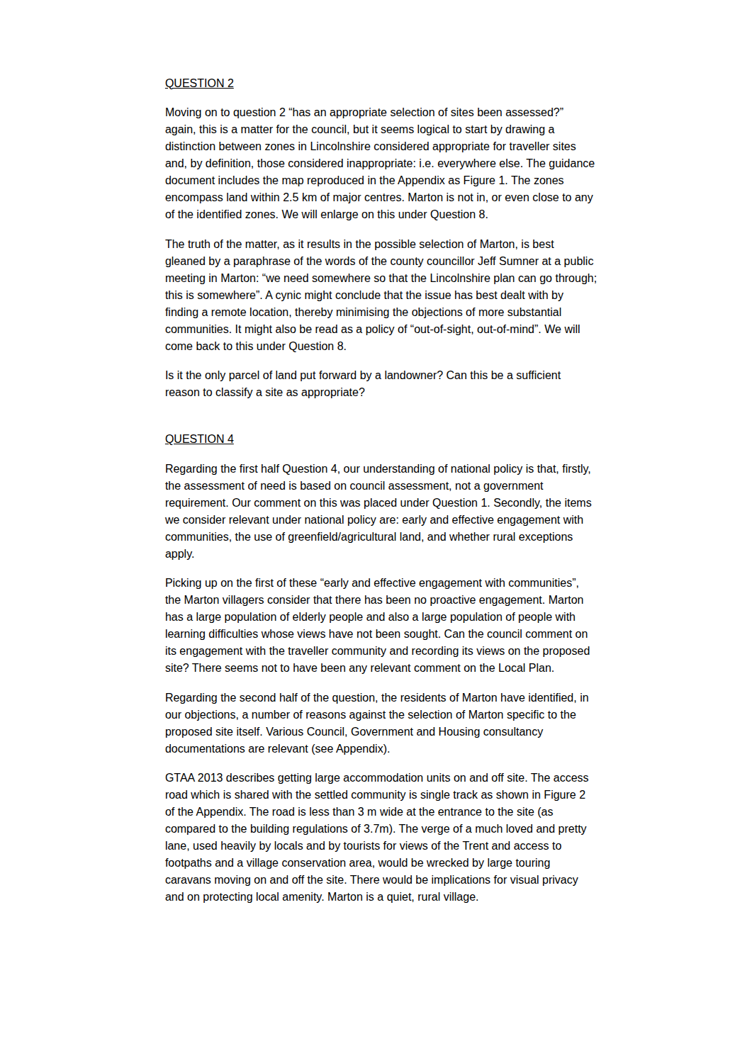QUESTION 2
Moving on to question 2 “has an appropriate selection of sites been assessed?” again, this is a matter for the council, but it seems logical to start by drawing a distinction between zones in Lincolnshire considered appropriate for traveller sites and, by definition, those considered inappropriate: i.e. everywhere else. The guidance document includes the map reproduced in the Appendix as Figure 1. The zones encompass land within 2.5 km of major centres. Marton is not in, or even close to any of the identified zones. We will enlarge on this under Question 8.
The truth of the matter, as it results in the possible selection of Marton, is best gleaned by a paraphrase of the words of the county councillor Jeff Sumner at a public meeting in Marton: “we need somewhere so that the Lincolnshire plan can go through; this is somewhere”. A cynic might conclude that the issue has best dealt with by finding a remote location, thereby minimising the objections of more substantial communities. It might also be read as a policy of “out-of-sight, out-of-mind”. We will come back to this under Question 8.
Is it the only parcel of land put forward by a landowner? Can this be a sufficient reason to classify a site as appropriate?
QUESTION 4
Regarding the first half Question 4, our understanding of national policy is that, firstly, the assessment of need is based on council assessment, not a government requirement. Our comment on this was placed under Question 1. Secondly, the items we consider relevant under national policy are: early and effective engagement with communities, the use of greenfield/agricultural land, and whether rural exceptions apply.
Picking up on the first of these “early and effective engagement with communities”, the Marton villagers consider that there has been no proactive engagement. Marton has a large population of elderly people and also a large population of people with learning difficulties whose views have not been sought. Can the council comment on its engagement with the traveller community and recording its views on the proposed site? There seems not to have been any relevant comment on the Local Plan.
Regarding the second half of the question, the residents of Marton have identified, in our objections, a number of reasons against the selection of Marton specific to the proposed site itself. Various Council, Government and Housing consultancy documentations are relevant (see Appendix).
GTAA 2013 describes getting large accommodation units on and off site. The access road which is shared with the settled community is single track as shown in Figure 2 of the Appendix. The road is less than 3 m wide at the entrance to the site (as compared to the building regulations of 3.7m). The verge of a much loved and pretty lane, used heavily by locals and by tourists for views of the Trent and access to footpaths and a village conservation area, would be wrecked by large touring caravans moving on and off the site. There would be implications for visual privacy and on protecting local amenity. Marton is a quiet, rural village.